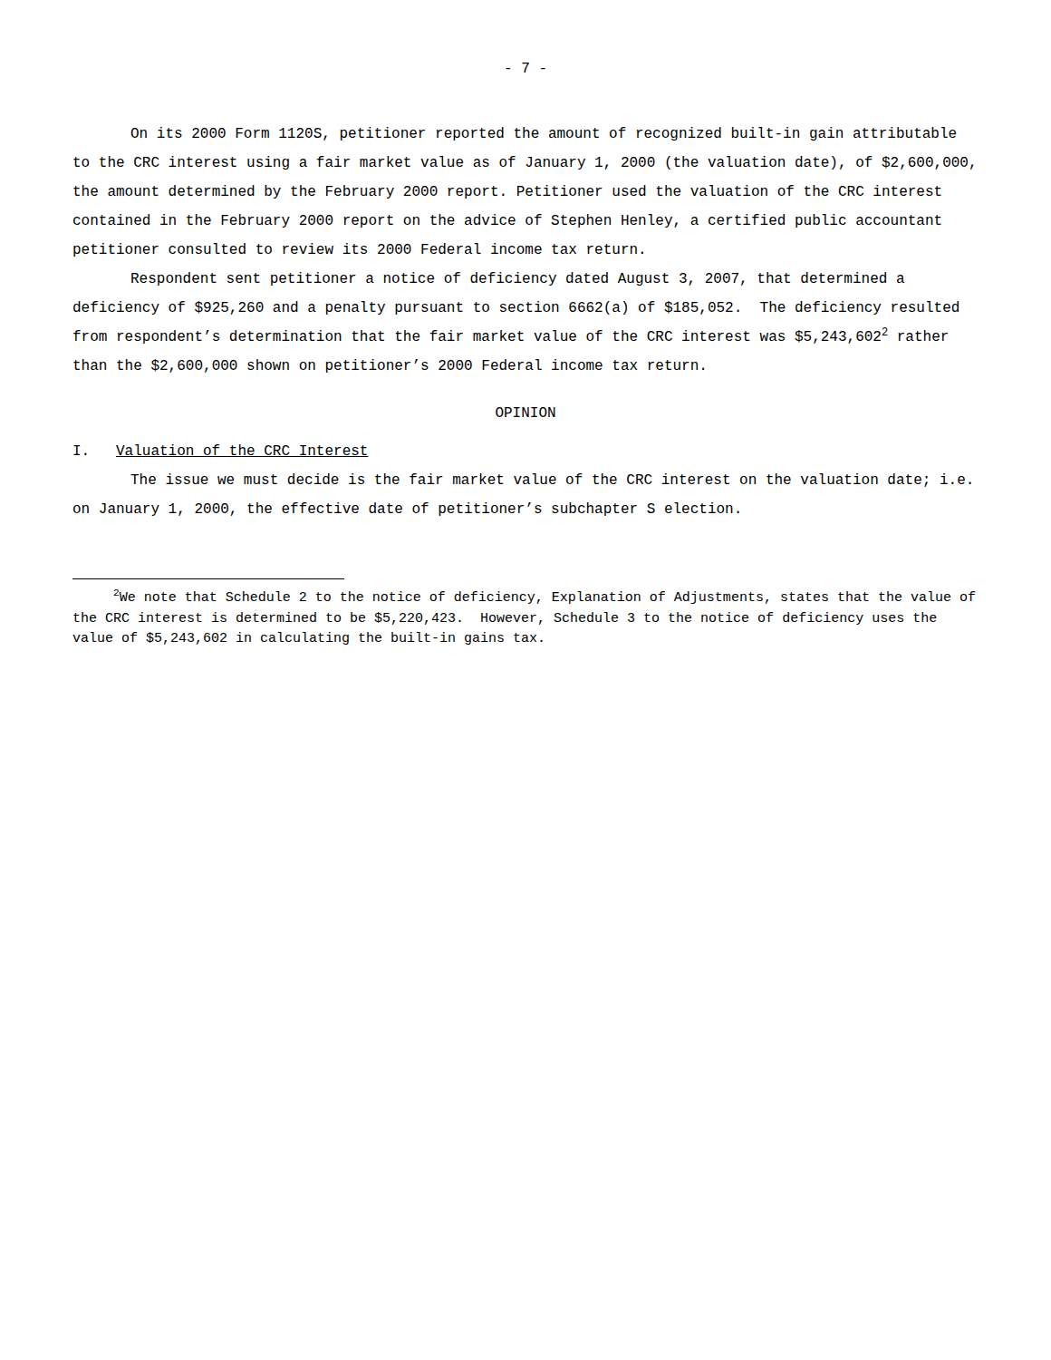- 7 -
On its 2000 Form 1120S, petitioner reported the amount of recognized built-in gain attributable to the CRC interest using a fair market value as of January 1, 2000 (the valuation date), of $2,600,000, the amount determined by the February 2000 report. Petitioner used the valuation of the CRC interest contained in the February 2000 report on the advice of Stephen Henley, a certified public accountant petitioner consulted to review its 2000 Federal income tax return.
Respondent sent petitioner a notice of deficiency dated August 3, 2007, that determined a deficiency of $925,260 and a penalty pursuant to section 6662(a) of $185,052. The deficiency resulted from respondent’s determination that the fair market value of the CRC interest was $5,243,6022 rather than the $2,600,000 shown on petitioner’s 2000 Federal income tax return.
OPINION
I. Valuation of the CRC Interest
The issue we must decide is the fair market value of the CRC interest on the valuation date; i.e. on January 1, 2000, the effective date of petitioner’s subchapter S election.
2We note that Schedule 2 to the notice of deficiency, Explanation of Adjustments, states that the value of the CRC interest is determined to be $5,220,423. However, Schedule 3 to the notice of deficiency uses the value of $5,243,602 in calculating the built-in gains tax.